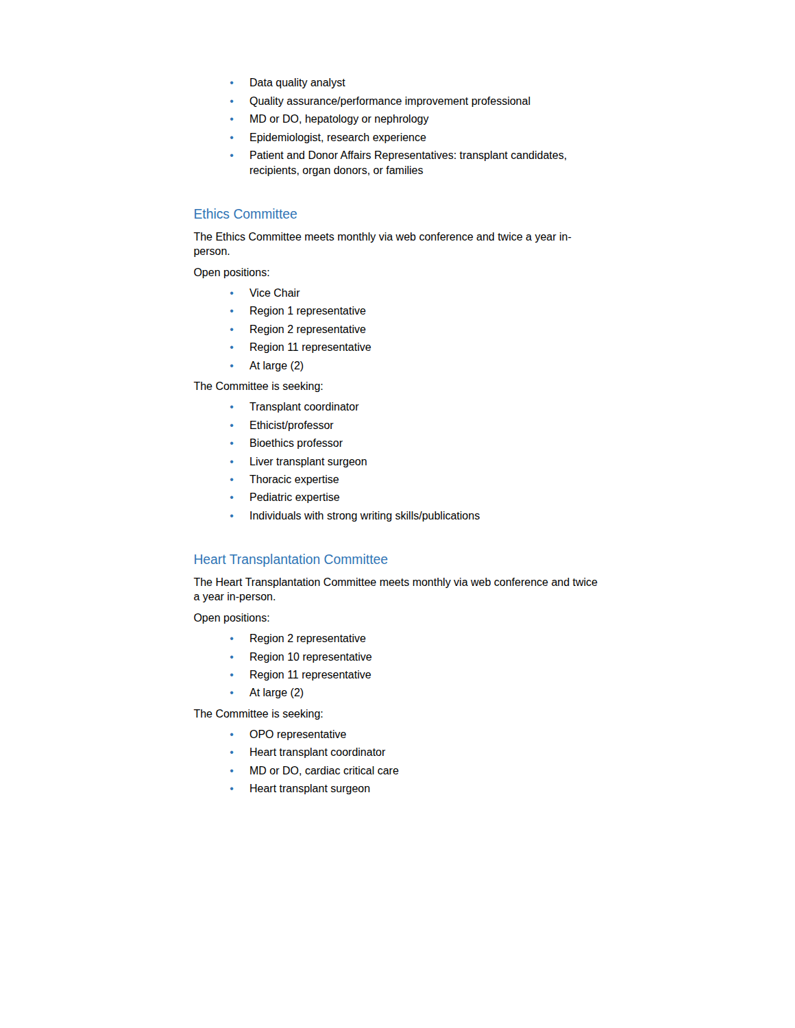Data quality analyst
Quality assurance/performance improvement professional
MD or DO, hepatology or nephrology
Epidemiologist, research experience
Patient and Donor Affairs Representatives: transplant candidates, recipients, organ donors, or families
Ethics Committee
The Ethics Committee meets monthly via web conference and twice a year in-person.
Open positions:
Vice Chair
Region 1 representative
Region 2 representative
Region 11 representative
At large (2)
The Committee is seeking:
Transplant coordinator
Ethicist/professor
Bioethics professor
Liver transplant surgeon
Thoracic expertise
Pediatric expertise
Individuals with strong writing skills/publications
Heart Transplantation Committee
The Heart Transplantation Committee meets monthly via web conference and twice a year in-person.
Open positions:
Region 2 representative
Region 10 representative
Region 11 representative
At large (2)
The Committee is seeking:
OPO representative
Heart transplant coordinator
MD or DO, cardiac critical care
Heart transplant surgeon